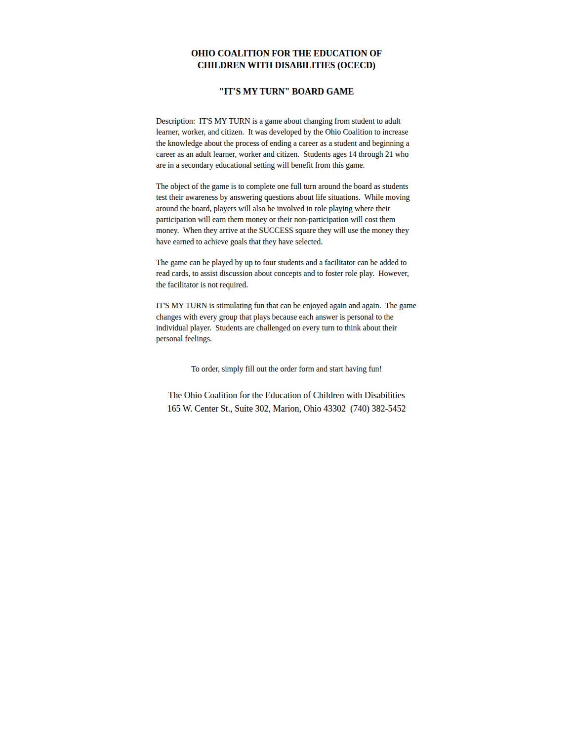Ohio Coalition for the Education of
Children with Disabilities (OCECD)
"It's My Turn" Board Game
Description: IT'S MY TURN is a game about changing from student to adult learner, worker, and citizen. It was developed by the Ohio Coalition to increase the knowledge about the process of ending a career as a student and beginning a career as an adult learner, worker and citizen. Students ages 14 through 21 who are in a secondary educational setting will benefit from this game.
The object of the game is to complete one full turn around the board as students test their awareness by answering questions about life situations. While moving around the board, players will also be involved in role playing where their participation will earn them money or their non-participation will cost them money. When they arrive at the SUCCESS square they will use the money they have earned to achieve goals that they have selected.
The game can be played by up to four students and a facilitator can be added to read cards, to assist discussion about concepts and to foster role play. However, the facilitator is not required.
IT'S MY TURN is stimulating fun that can be enjoyed again and again. The game changes with every group that plays because each answer is personal to the individual player. Students are challenged on every turn to think about their personal feelings.
To order, simply fill out the order form and start having fun!
The Ohio Coalition for the Education of Children with Disabilities
165 W. Center St., Suite 302, Marion, Ohio 43302 (740) 382-5452